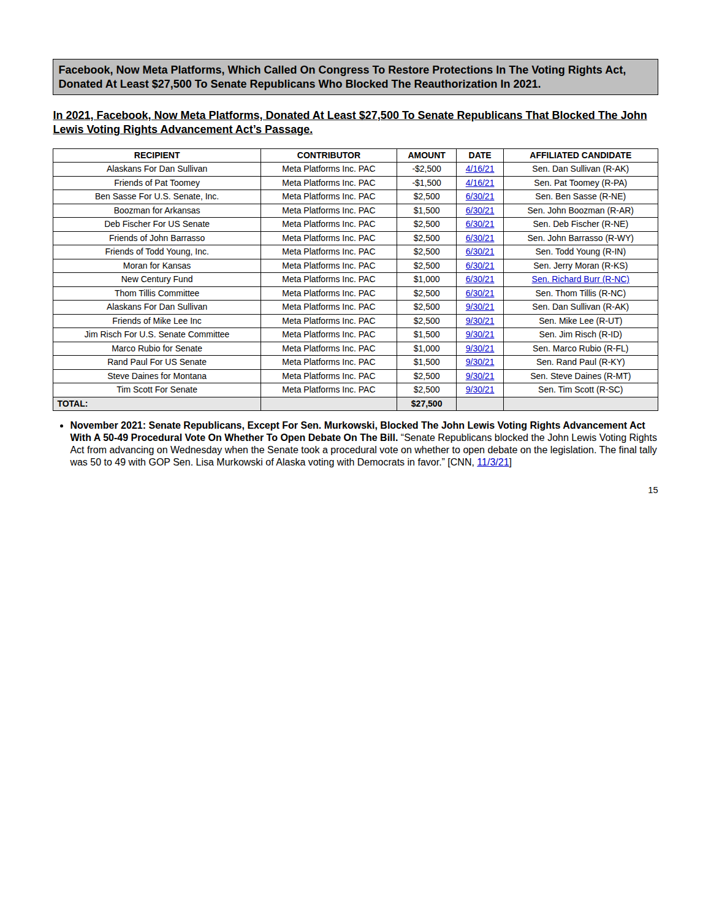Facebook, Now Meta Platforms, Which Called On Congress To Restore Protections In The Voting Rights Act, Donated At Least $27,500 To Senate Republicans Who Blocked The Reauthorization In 2021.
In 2021, Facebook, Now Meta Platforms, Donated At Least $27,500 To Senate Republicans That Blocked The John Lewis Voting Rights Advancement Act’s Passage.
| RECIPIENT | CONTRIBUTOR | AMOUNT | DATE | AFFILIATED CANDIDATE |
| --- | --- | --- | --- | --- |
| Alaskans For Dan Sullivan | Meta Platforms Inc. PAC | -$2,500 | 4/16/21 | Sen. Dan Sullivan (R-AK) |
| Friends of Pat Toomey | Meta Platforms Inc. PAC | -$1,500 | 4/16/21 | Sen. Pat Toomey (R-PA) |
| Ben Sasse For U.S. Senate, Inc. | Meta Platforms Inc. PAC | $2,500 | 6/30/21 | Sen. Ben Sasse (R-NE) |
| Boozman for Arkansas | Meta Platforms Inc. PAC | $1,500 | 6/30/21 | Sen. John Boozman (R-AR) |
| Deb Fischer For US Senate | Meta Platforms Inc. PAC | $2,500 | 6/30/21 | Sen. Deb Fischer (R-NE) |
| Friends of John Barrasso | Meta Platforms Inc. PAC | $2,500 | 6/30/21 | Sen. John Barrasso (R-WY) |
| Friends of Todd Young, Inc. | Meta Platforms Inc. PAC | $2,500 | 6/30/21 | Sen. Todd Young (R-IN) |
| Moran for Kansas | Meta Platforms Inc. PAC | $2,500 | 6/30/21 | Sen. Jerry Moran (R-KS) |
| New Century Fund | Meta Platforms Inc. PAC | $1,000 | 6/30/21 | Sen. Richard Burr (R-NC) |
| Thom Tillis Committee | Meta Platforms Inc. PAC | $2,500 | 6/30/21 | Sen. Thom Tillis (R-NC) |
| Alaskans For Dan Sullivan | Meta Platforms Inc. PAC | $2,500 | 9/30/21 | Sen. Dan Sullivan (R-AK) |
| Friends of Mike Lee Inc | Meta Platforms Inc. PAC | $2,500 | 9/30/21 | Sen. Mike Lee (R-UT) |
| Jim Risch For U.S. Senate Committee | Meta Platforms Inc. PAC | $1,500 | 9/30/21 | Sen. Jim Risch (R-ID) |
| Marco Rubio for Senate | Meta Platforms Inc. PAC | $1,000 | 9/30/21 | Sen. Marco Rubio (R-FL) |
| Rand Paul For US Senate | Meta Platforms Inc. PAC | $1,500 | 9/30/21 | Sen. Rand Paul (R-KY) |
| Steve Daines for Montana | Meta Platforms Inc. PAC | $2,500 | 9/30/21 | Sen. Steve Daines (R-MT) |
| Tim Scott For Senate | Meta Platforms Inc. PAC | $2,500 | 9/30/21 | Sen. Tim Scott (R-SC) |
| TOTAL: | | $27,500 | | |
November 2021: Senate Republicans, Except For Sen. Murkowski, Blocked The John Lewis Voting Rights Advancement Act With A 50-49 Procedural Vote On Whether To Open Debate On The Bill. “Senate Republicans blocked the John Lewis Voting Rights Act from advancing on Wednesday when the Senate took a procedural vote on whether to open debate on the legislation. The final tally was 50 to 49 with GOP Sen. Lisa Murkowski of Alaska voting with Democrats in favor.” [CNN, 11/3/21]
15